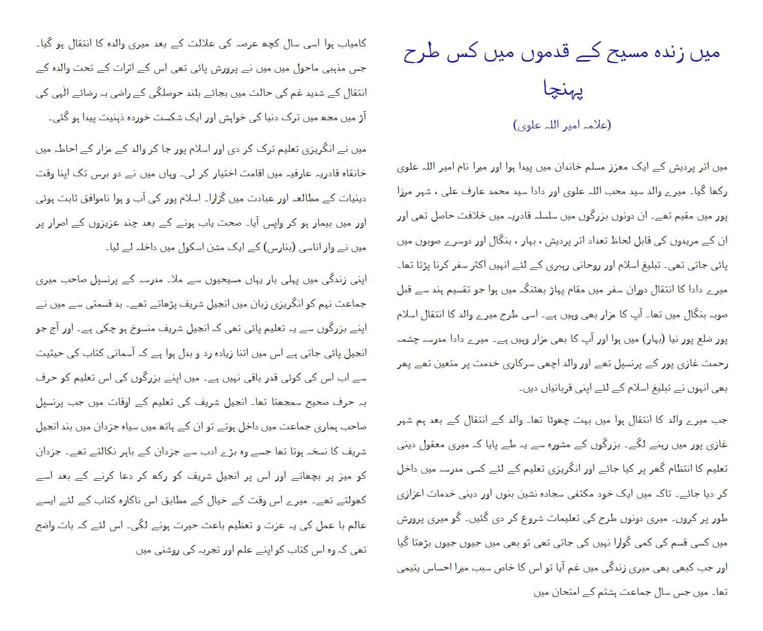میں زندہ مسیح کے قدموں میں کس طرح پہنچا
(علامہ امیر اللہ علوی)
میں اتر پردیش کے ایک معزز مسلم خاندان میں پیدا ہوا اور میرا نام امیر اللہ علوی رکھا گیا۔ میرے والد سید محب اللہ علوی اور دادا سید محمد عارف علی ، شہر مرزا پور میں مقیم تھے۔ ان دونوں بزرگوں میں سلسلہ قادریہ میں خلافت حاصل تھی اور ان کے مریدوں کی قابل لحاظ تعداد اتر پردیش ، بہار ، بنگال اور دوسرے صوبوں میں پائی جاتی تھی۔ تبلیغ اسلام اور روحانی رہبری کے لئے انہیں اکثر سفر کرنا پڑتا تھا۔ میرے دادا کا انتقال دوران سفر میں مقام پہاڑ بھٹنگہ میں ہوا جو تقسیم ہند سے قبل صوبہ بنگال میں تھا۔ آپ کا مزار بھی وہیں ہے۔ اسی طرح میرے والد کا انتقال اسلام پور ضلع پور نیا (بہار) میں ہوا اور آپ کا بھی مزار وہیں ہے۔ میرے دادا مدرسہ چشمہ رحمت غازی پور کے پرنسپل تھے اور والد اچھی سرکاری خدمت پر متعین تھے پھر بھی انہوں نے تبلیغ اسلام کے لئے اپنی قربانیاں دیں۔
جب میرے والد کا انتقال ہوا میں بہت چھوٹا تھا۔ والد کے انتقال کے بعد ہم شہر غازی پور میں رہنے لگے۔ بزرگوں کے مشورہ سے یہ طے پایا کہ میری معقول دینی تعلیم کا انتظام گھر پر کیا جائے اور انگریزی تعلیم کے لئے کسی مدرسہ میں داخل کر دیا جائے۔ تاکہ میں ایک خود مکتفی سجادہ نشین بنوں اور دینی خدمات اعزازی طور پر کروں۔ میری دونوں طرح کی تعلیمات شروع کر دی گئیں۔ گو میری پرورش میں کسی قسم کی کمی گوارا نہیں کی جاتی تھی تو بھی میں جیوں جیوں بڑھتا گیا اور جب کبھی بھی میری زندگی میں غم آیا تو اس کا خاص سبب میرا احساس یتیمی تھا۔ میں جس سال جماعت ہشتم کے امتحان میں
کامیاب ہوا اسی سال کچھ عرصہ کی علالت کے بعد میری والدہ کا انتقال ہو گیا۔ جس مذہبی ماحول میں میں نے پرورش پائی تھی اس کے اثرات کے تحت والدہ کے انتقال کے شدید غم کی حالت میں بجائے بلند حوصلگی کے راضی بہ رضائے الٰہی کی آڑ میں مجھ میں ترک دنیا کی خواہش اور ایک شکست خوردہ ذہنیت پیدا ہو گئی۔
میں نے انگریزی تعلیم ترک کر دی اور اسلام پور جا کر والد کے مزار کے احاطہ میں خانقاہ قادریہ عارفیہ میں اقامت اختیار کر لی۔ وہاں میں نے دو برس تک اپنا وقت دینیات کے مطالعہ اور عبادت میں گزارا۔ اسلام پور کی آب و ہوا ناموافق ثابت ہوئی اور میں بیمار ہو کر واپس آیا۔ صحت یاب ہونے کے بعد چند عزیزوں کے اصرار پر میں نے وار اناسی (بنارس) کے ایک مشن اسکول میں داخلہ لے لیا۔
اپنی زندگی میں پہلی بار یہاں مسیحیوں سے ملا۔ مدرسہ کے پرنسپل صاحب میری جماعت نہم کو انگریزی زبان میں انجیل شریف پڑھاتے تھے۔ بد قسمتی سے میں نے اپنے بزرگوں سے یہ تعلیم پائی تھی کہ انجیل شریف منسوخ ہو چکی ہے۔ اور آج جو انجیل پائی جاتی ہے اس میں اتنا زیادہ رد و بدل ہوا ہے کہ آسمانی کتاب کی حیثیت سے اب اس کی کوئی قدر باقی نہیں ہے۔ میں اپنے بزرگوں کی اس تعلیم کو حرف بہ حرف صحیح سمجھتا تھا۔ انجیل شریف کی تعلیم کے اوقات میں جب پرنسپل صاحب ہماری جماعت میں داخل ہوتے تو ان کے ہاتھ میں سیاہ جزدان میں بند انجیل شریف کا نسخہ ہوتا تھا جسے وہ بڑے ادب سے جزدان کے باہر نکالتے تھے۔ جزدان کو میز پر بچھاتے اور اس پر انجیل شریف کو رکھ کر دعا کرنے کے بعد اسے کھولتے تھے۔ میرے اس وقت کے خیال کے مطابق اس ناکارہ کتاب کے لئے ایسے عالم با عمل کی یہ عزت و تعظیم باعث حیرت ہونے لگی۔ اس لئے کہ بات واضح تھی کہ وہ اس کتاب کو اپنے علم اور تجربہ کی روشنی میں